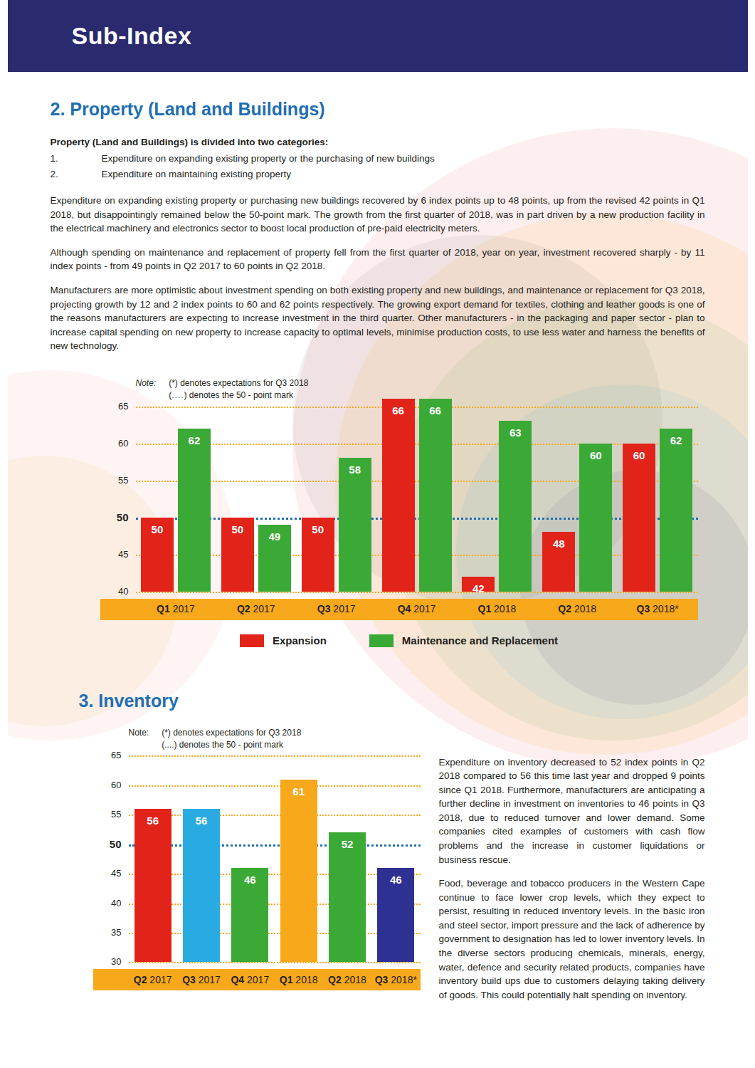Sub-Index
2. Property (Land and Buildings)
Property (Land and Buildings) is divided into two categories:
1. Expenditure on expanding existing property or the purchasing of new buildings
2. Expenditure on maintaining existing property
Expenditure on expanding existing property or purchasing new buildings recovered by 6 index points up to 48 points, up from the revised 42 points in Q1 2018, but disappointingly remained below the 50-point mark. The growth from the first quarter of 2018, was in part driven by a new production facility in the electrical machinery and electronics sector to boost local production of pre-paid electricity meters.
Although spending on maintenance and replacement of property fell from the first quarter of 2018, year on year, investment recovered sharply - by 11 index points - from 49 points in Q2 2017 to 60 points in Q2 2018.
Manufacturers are more optimistic about investment spending on both existing property and new buildings, and maintenance or replacement for Q3 2018, projecting growth by 12 and 2 index points to 60 and 62 points respectively. The growing export demand for textiles, clothing and leather goods is one of the reasons manufacturers are expecting to increase investment in the third quarter. Other manufacturers - in the packaging and paper sector - plan to increase capital spending on new property to increase capacity to optimal levels, minimise production costs, to use less water and harness the benefits of new technology.
Note: (*) denotes expectations for Q3 2018
(....) denotes the 50 - point mark
65 60 55 50 45 40
50
62
50
49
50
58
66
66
42
63
48
60
60
62
Q1 2017
Q2 2017
Q3 2017
Q4 2017
Q1 2018
Q2 2018
Q3 2018*
Expansion
Maintenance and Replacement
3. Inventory
Note: (*) denotes expectations for Q3 2018
(....) denotes the 50 - point mark
65 60 55 50 45 40 35 30
56
56
46
61
52
46
Q2 2017
Q3 2017
Q4 2017
Q1 2018
Q2 2018
Q3 2018*
Expenditure on inventory decreased to 52 index points in Q2 2018 compared to 56 this time last year and dropped 9 points since Q1 2018. Furthermore, manufacturers are anticipating a further decline in investment on inventories to 46 points in Q3 2018, due to reduced turnover and lower demand. Some companies cited examples of customers with cash flow problems and the increase in customer liquidations or business rescue.
Food, beverage and tobacco producers in the Western Cape continue to face lower crop levels, which they expect to persist, resulting in reduced inventory levels. In the basic iron and steel sector, import pressure and the lack of adherence by government to designation has led to lower inventory levels. In the diverse sectors producing chemicals, minerals, energy, water, defence and security related products, companies have inventory build ups due to customers delaying taking delivery of goods. This could potentially halt spending on inventory.